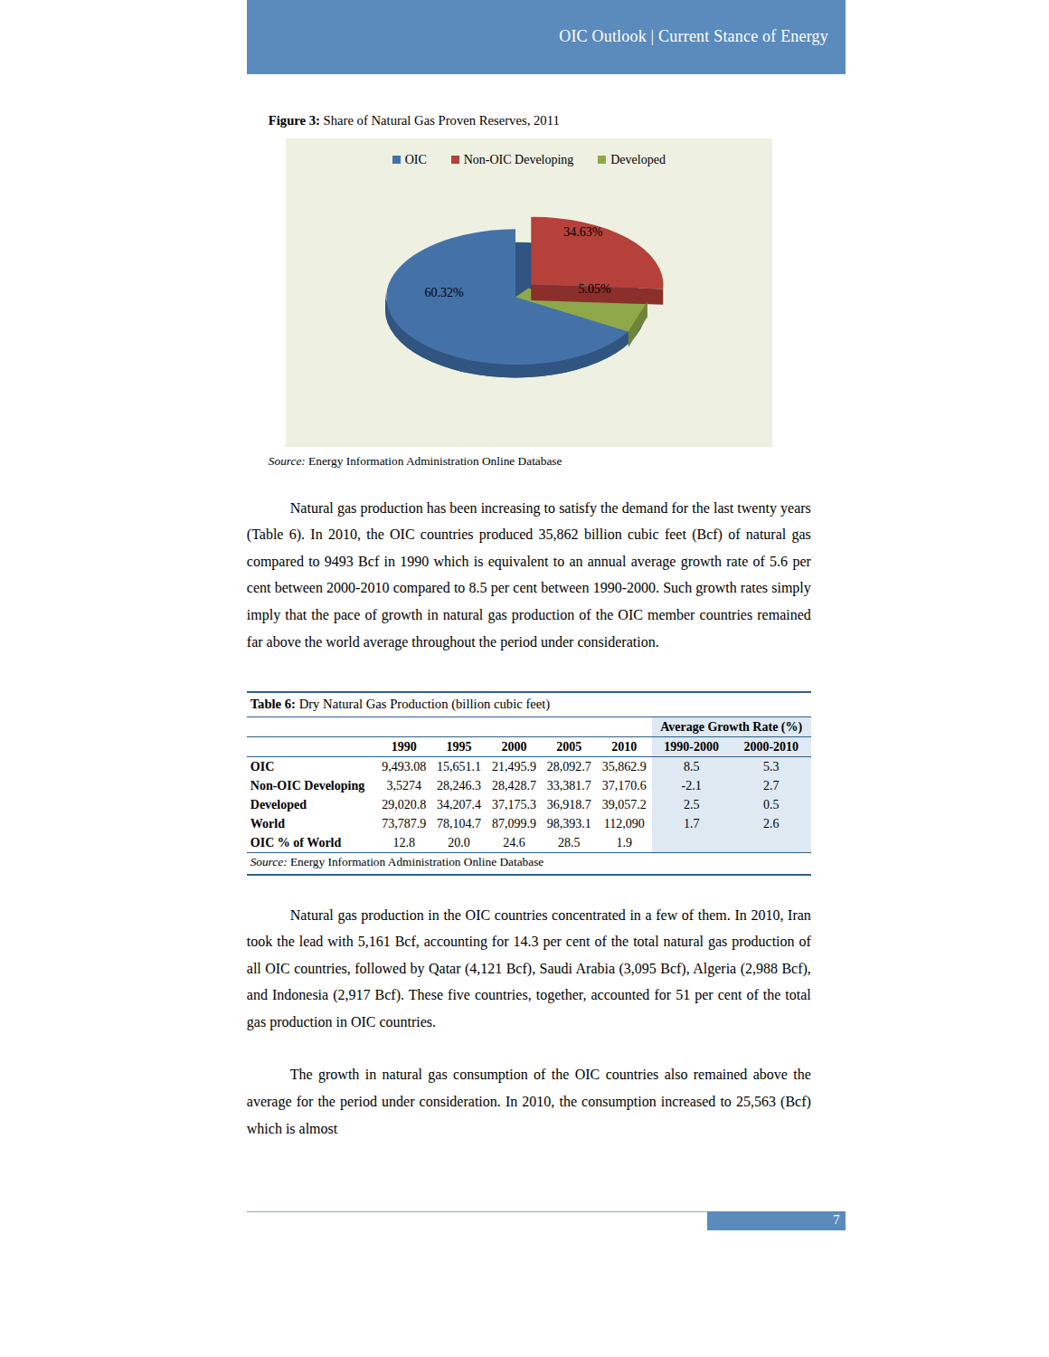OIC Outlook | Current Stance of Energy
Figure 3: Share of Natural Gas Proven Reserves, 2011
OIC
Non-OIC Developing
Developed
34.63%
60.32%
5.05%
Source: Energy Information Administration Online Database
Natural gas production has been increasing to satisfy the demand for the last twenty years (Table 6). In 2010, the OIC countries produced 35,862 billion cubic feet (Bcf) of natural gas compared to 9493 Bcf in 1990 which is equivalent to an annual average growth rate of 5.6 per cent between 2000-2010 compared to 8.5 per cent between 1990-2000. Such growth rates simply imply that the pace of growth in natural gas production of the OIC member countries remained far above the world average throughout the period under consideration.
Table 6: Dry Natural Gas Production (billion cubic feet)
| | | | | | | Average Growth Rate (%) |
| --- | --- | --- | --- | --- | --- | --- |
| | 1990 | 1995 | 2000 | 2005 | 2010 | 1990-2000 | 2000-2010 |
| OIC | 9,493.08 | 15,651.1 | 21,495.9 | 28,092.7 | 35,862.9 | 8.5 | 5.3 |
| Non-OIC Developing | 3,5274 | 28,246.3 | 28,428.7 | 33,381.7 | 37,170.6 | -2.1 | 2.7 |
| Developed | 29,020.8 | 34,207.4 | 37,175.3 | 36,918.7 | 39,057.2 | 2.5 | 0.5 |
| World | 73,787.9 | 78,104.7 | 87,099.9 | 98,393.1 | 112,090 | 1.7 | 2.6 |
| OIC % of World | 12.8 | 20.0 | 24.6 | 28.5 | 1.9 | | |
Source: Energy Information Administration Online Database
Natural gas production in the OIC countries concentrated in a few of them. In 2010, Iran took the lead with 5,161 Bcf, accounting for 14.3 per cent of the total natural gas production of all OIC countries, followed by Qatar (4,121 Bcf), Saudi Arabia (3,095 Bcf), Algeria (2,988 Bcf), and Indonesia (2,917 Bcf). These five countries, together, accounted for 51 per cent of the total gas production in OIC countries.
The growth in natural gas consumption of the OIC countries also remained above the average for the period under consideration. In 2010, the consumption increased to 25,563 (Bcf) which is almost
7